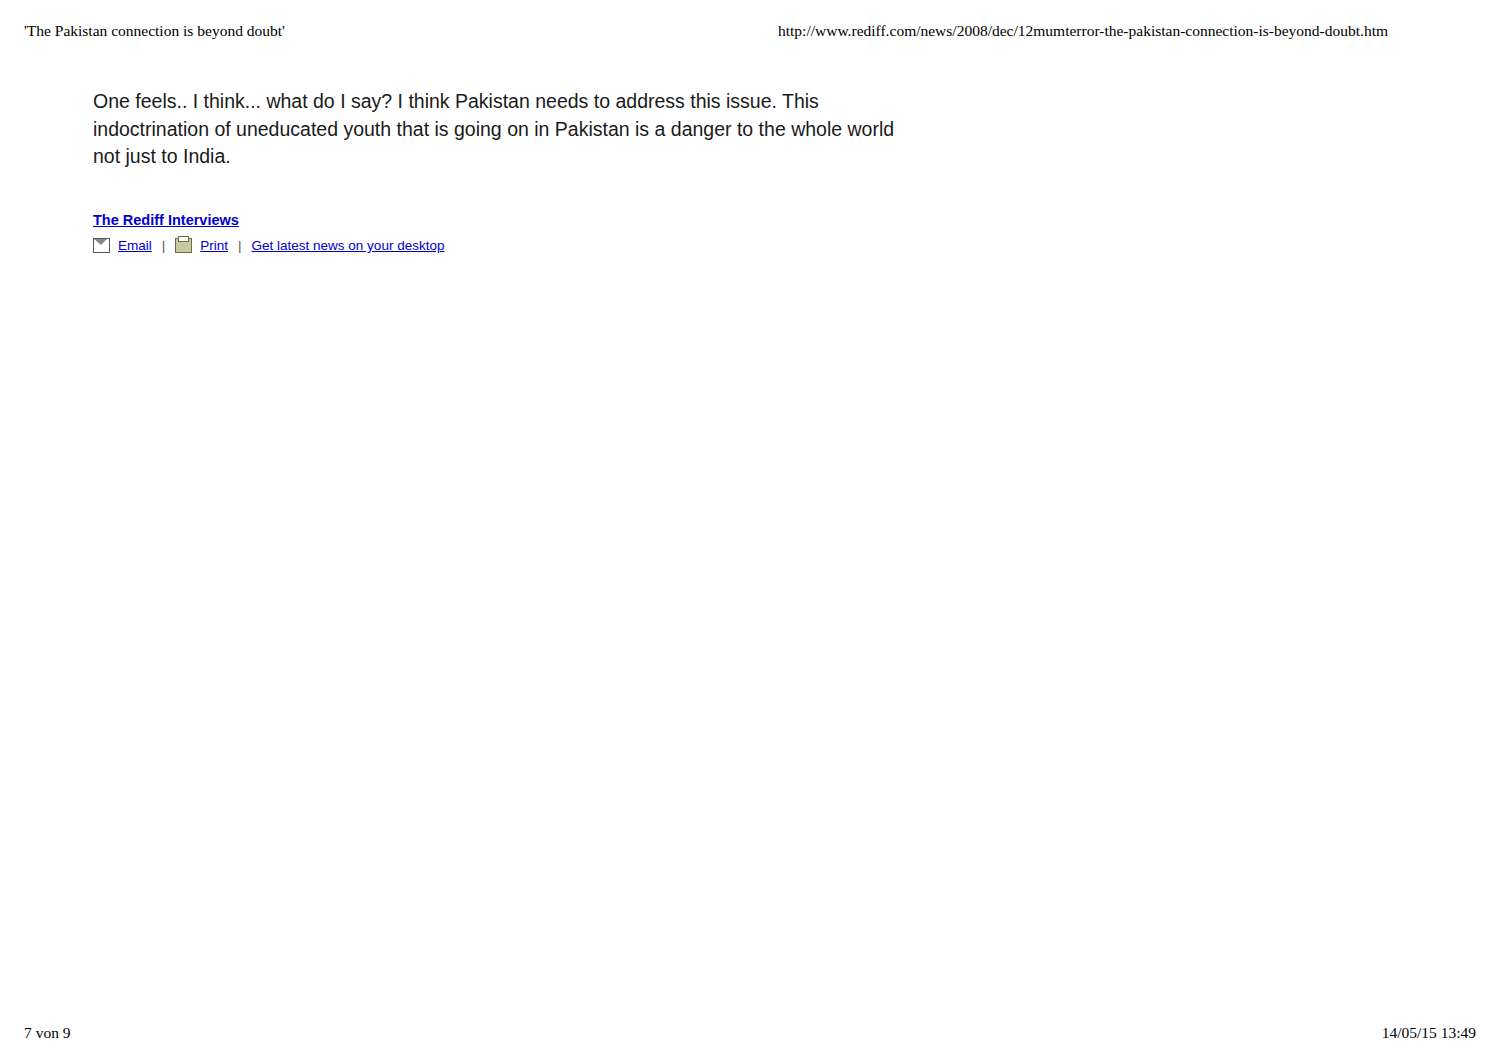'The Pakistan connection is beyond doubt'
http://www.rediff.com/news/2008/dec/12mumterror-the-pakistan-connection-is-beyond-doubt.htm
One feels.. I think... what do I say? I think Pakistan needs to address this issue. This indoctrination of uneducated youth that is going on in Pakistan is a danger to the whole world not just to India.
The Rediff Interviews
Email | Print | Get latest news on your desktop
7 von 9
14/05/15 13:49